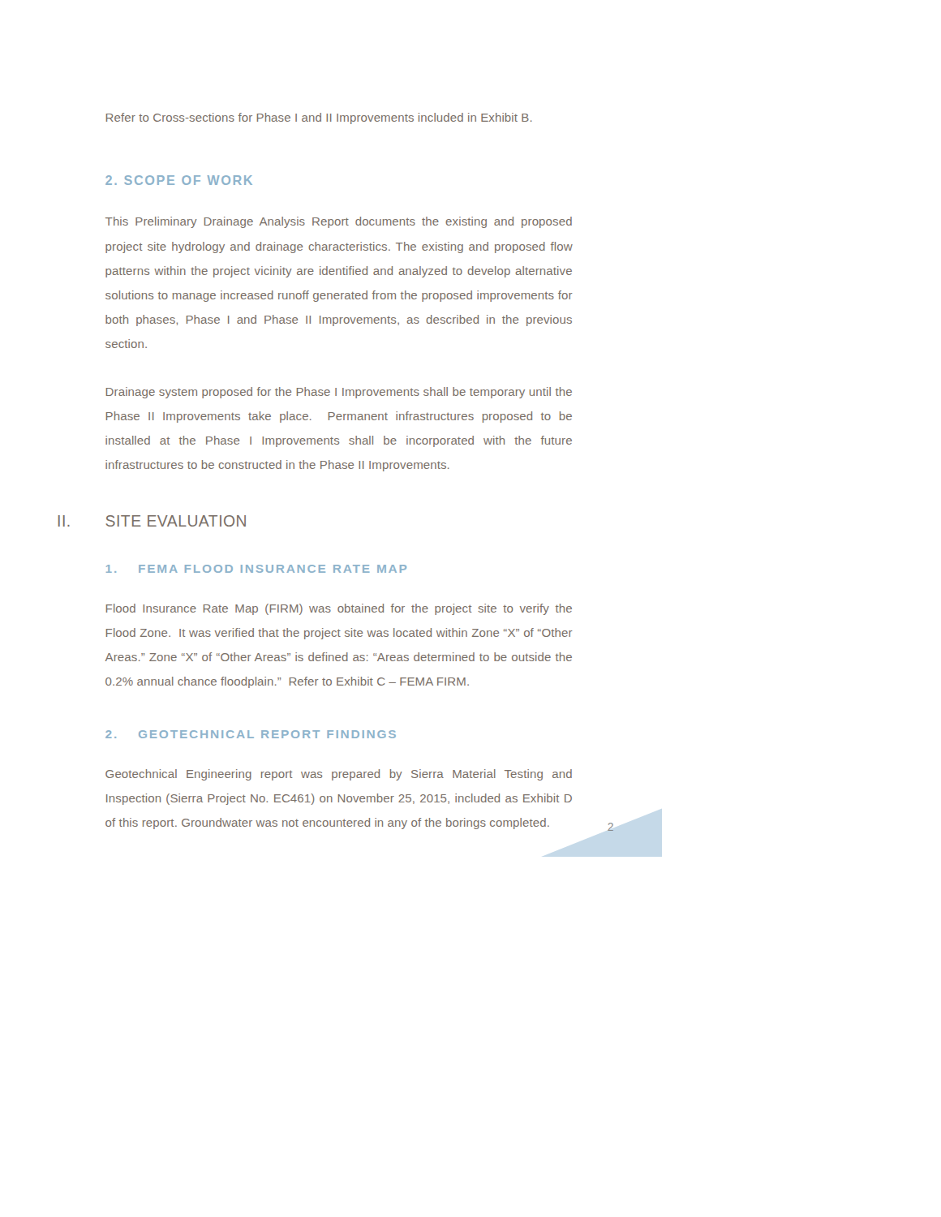Refer to Cross-sections for Phase I and II Improvements included in Exhibit B.
2. SCOPE OF WORK
This Preliminary Drainage Analysis Report documents the existing and proposed project site hydrology and drainage characteristics. The existing and proposed flow patterns within the project vicinity are identified and analyzed to develop alternative solutions to manage increased runoff generated from the proposed improvements for both phases, Phase I and Phase II Improvements, as described in the previous section.
Drainage system proposed for the Phase I Improvements shall be temporary until the Phase II Improvements take place. Permanent infrastructures proposed to be installed at the Phase I Improvements shall be incorporated with the future infrastructures to be constructed in the Phase II Improvements.
II. SITE EVALUATION
1. FEMA FLOOD INSURANCE RATE MAP
Flood Insurance Rate Map (FIRM) was obtained for the project site to verify the Flood Zone. It was verified that the project site was located within Zone “X” of “Other Areas.” Zone “X” of “Other Areas” is defined as: “Areas determined to be outside the 0.2% annual chance floodplain.” Refer to Exhibit C – FEMA FIRM.
2. GEOTECHNICAL REPORT FINDINGS
Geotechnical Engineering report was prepared by Sierra Material Testing and Inspection (Sierra Project No. EC461) on November 25, 2015, included as Exhibit D of this report. Groundwater was not encountered in any of the borings completed.
2